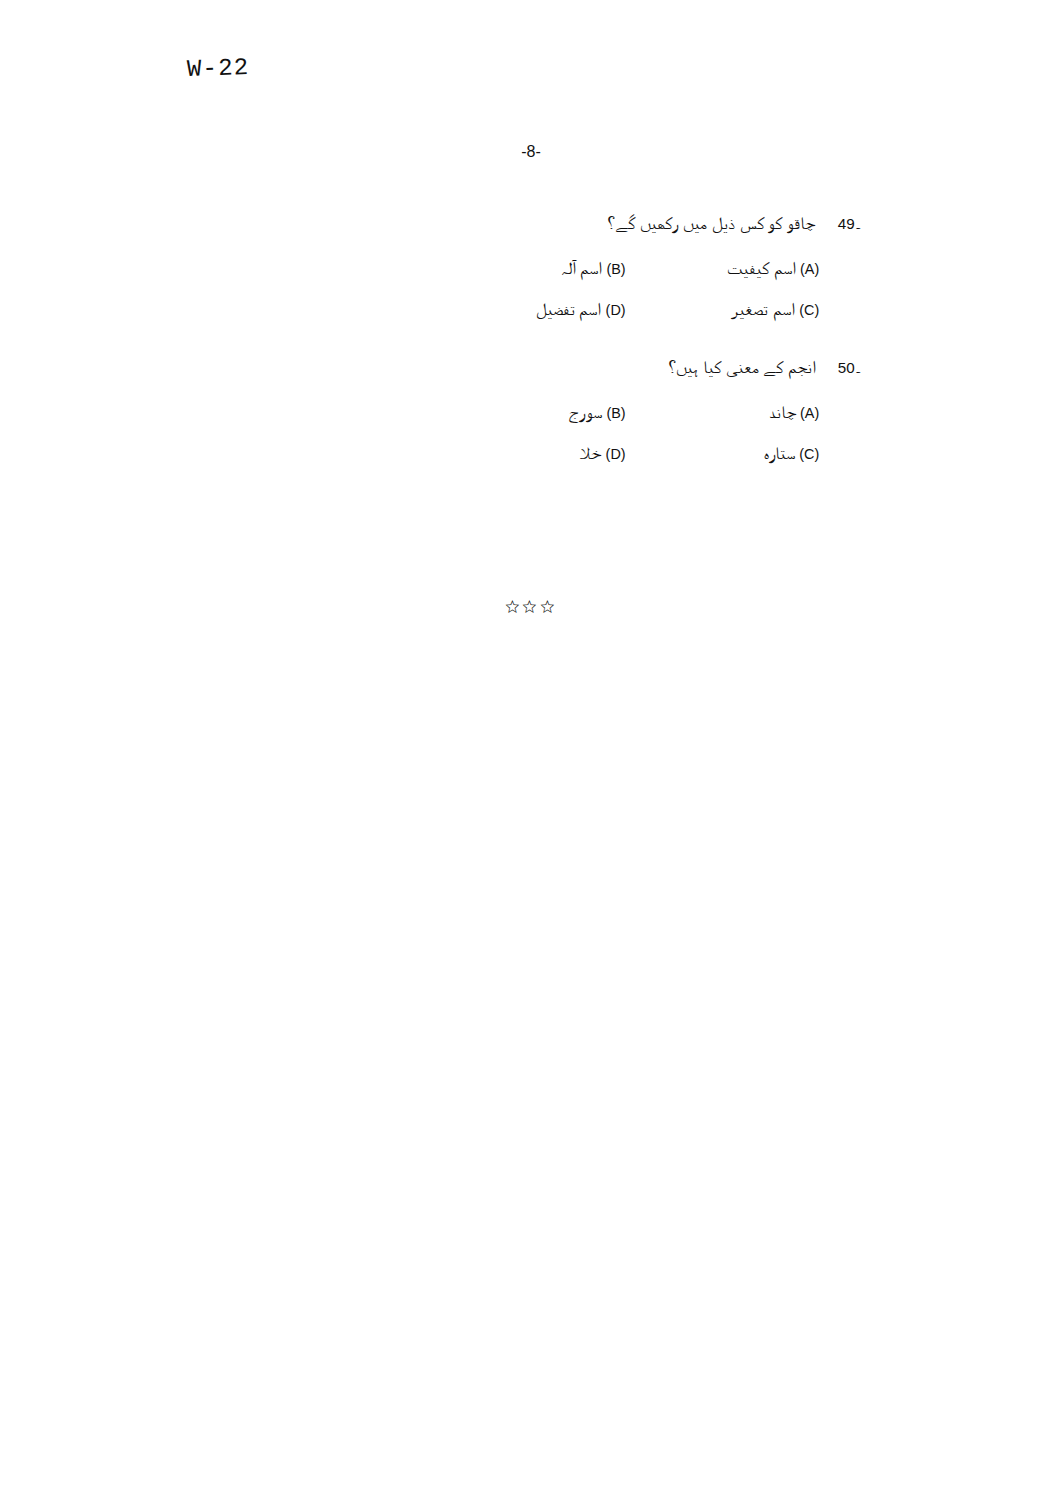W-22
-8-
49۔ چاقو کو کس ذیل میں رکھیں گے؟
(A) اسم کیفیت (B) اسم آلہ
(C) اسم تصغیر (D) اسم تفضیل
50۔ انجم کے معنی کیا ہیں؟
(A) چاند (B) سورج
(C) ستارہ (D) خلا
☆☆☆